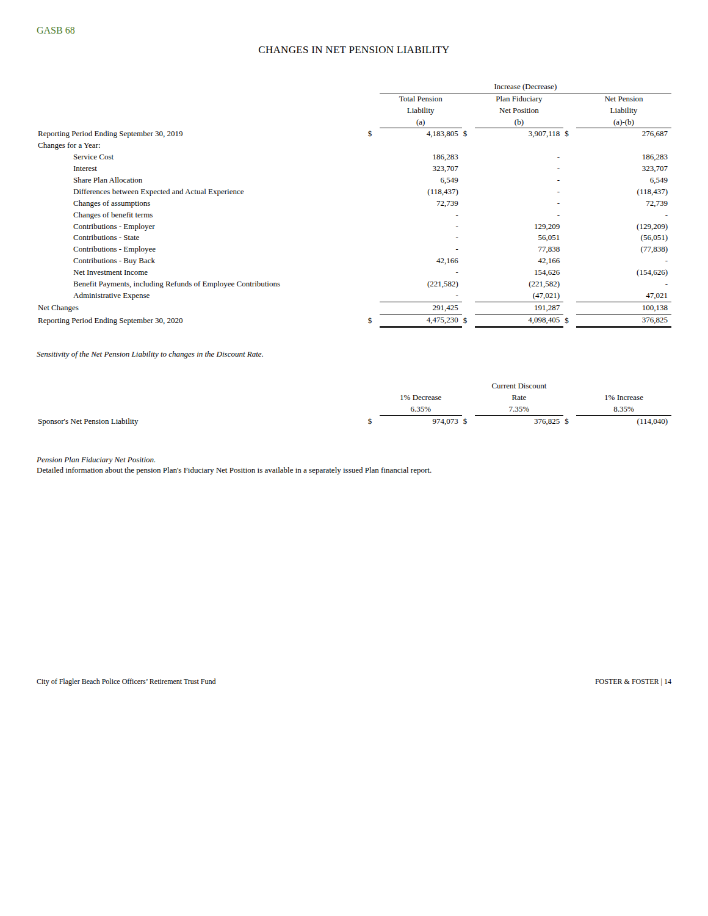GASB 68
CHANGES IN NET PENSION LIABILITY
| | | Increase (Decrease) |
| | | Total Pension | | Plan Fiduciary | | Net Pension |
| | | Liability | | Net Position | | Liability |
| | | (a) | | (b) | | (a)-(b) |
| Reporting Period Ending September 30, 2019 | $ | 4,183,805 | $ | 3,907,118 | $ | 276,687 |
| Changes for a Year: | | | | | | |
| Service Cost | | 186,283 | | - | | 186,283 |
| Interest | | 323,707 | | - | | 323,707 |
| Share Plan Allocation | | 6,549 | | - | | 6,549 |
| Differences between Expected and Actual Experience | | (118,437) | | - | | (118,437) |
| Changes of assumptions | | 72,739 | | - | | 72,739 |
| Changes of benefit terms | | - | | - | | - |
| Contributions - Employer | | - | | 129,209 | | (129,209) |
| Contributions - State | | - | | 56,051 | | (56,051) |
| Contributions - Employee | | - | | 77,838 | | (77,838) |
| Contributions - Buy Back | | 42,166 | | 42,166 | | - |
| Net Investment Income | | - | | 154,626 | | (154,626) |
| Benefit Payments, including Refunds of Employee Contributions | | (221,582) | | (221,582) | | - |
| Administrative Expense | | - | | (47,021) | | 47,021 |
| Net Changes | | 291,425 | | 191,287 | | 100,138 |
| Reporting Period Ending September 30, 2020 | $ | 4,475,230 | $ | 4,098,405 | $ | 376,825 |
Sensitivity of the Net Pension Liability to changes in the Discount Rate.
| | | | | Current Discount | | |
| | | 1% Decrease | | Rate | | 1% Increase |
| | | 6.35% | | 7.35% | | 8.35% |
| Sponsor's Net Pension Liability | $ | 974,073 | $ | 376,825 | $ | (114,040) |
Pension Plan Fiduciary Net Position.
Detailed information about the pension Plan's Fiduciary Net Position is available in a separately issued Plan financial report.
City of Flagler Beach Police Officers’ Retirement Trust Fund
FOSTER & FOSTER | 14